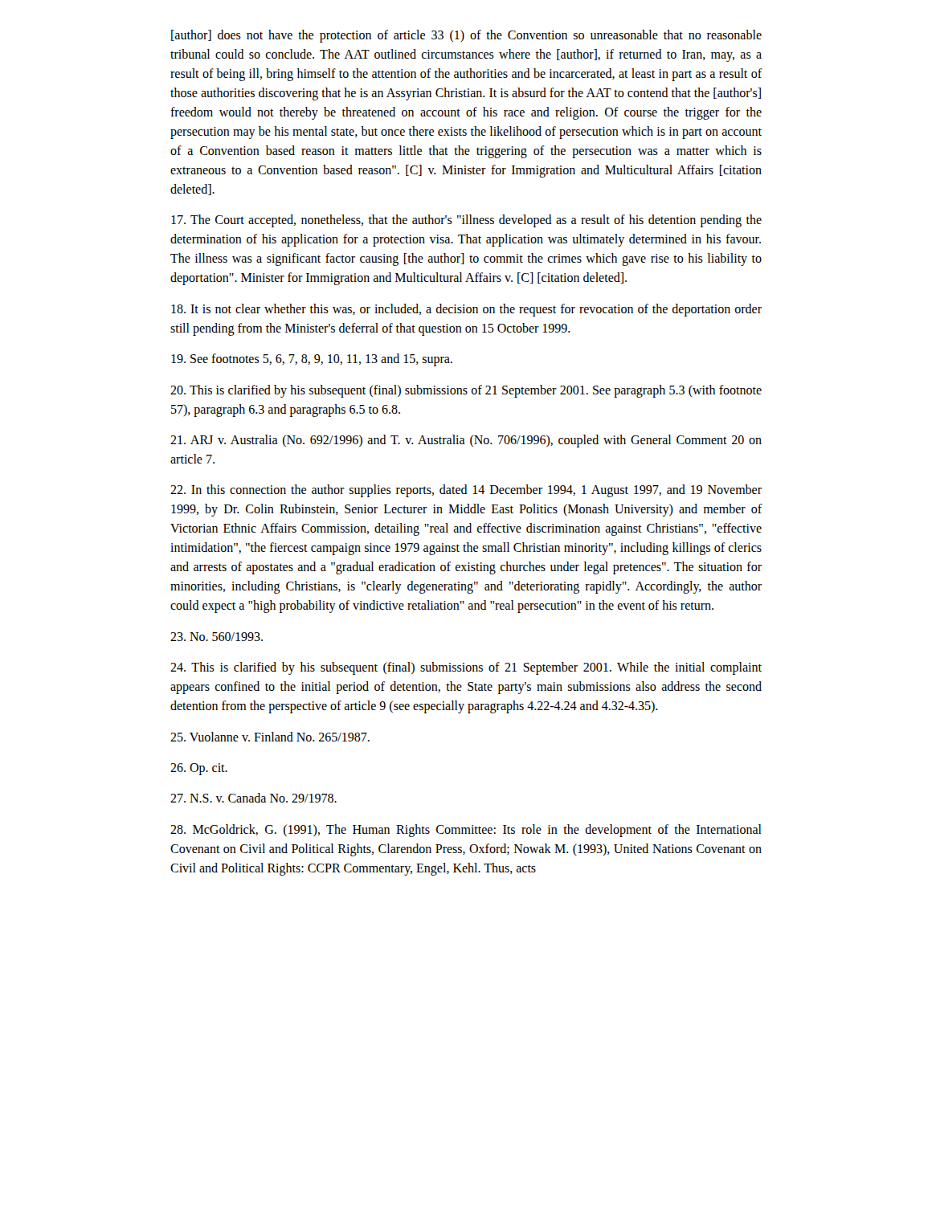[author] does not have the protection of article 33 (1) of the Convention so unreasonable that no reasonable tribunal could so conclude. The AAT outlined circumstances where the [author], if returned to Iran, may, as a result of being ill, bring himself to the attention of the authorities and be incarcerated, at least in part as a result of those authorities discovering that he is an Assyrian Christian. It is absurd for the AAT to contend that the [author's] freedom would not thereby be threatened on account of his race and religion. Of course the trigger for the persecution may be his mental state, but once there exists the likelihood of persecution which is in part on account of a Convention based reason it matters little that the triggering of the persecution was a matter which is extraneous to a Convention based reason". [C] v. Minister for Immigration and Multicultural Affairs [citation deleted].
17. The Court accepted, nonetheless, that the author's "illness developed as a result of his detention pending the determination of his application for a protection visa. That application was ultimately determined in his favour. The illness was a significant factor causing [the author] to commit the crimes which gave rise to his liability to deportation". Minister for Immigration and Multicultural Affairs v. [C] [citation deleted].
18. It is not clear whether this was, or included, a decision on the request for revocation of the deportation order still pending from the Minister's deferral of that question on 15 October 1999.
19. See footnotes 5, 6, 7, 8, 9, 10, 11, 13 and 15, supra.
20. This is clarified by his subsequent (final) submissions of 21 September 2001. See paragraph 5.3 (with footnote 57), paragraph 6.3 and paragraphs 6.5 to 6.8.
21. ARJ v. Australia (No. 692/1996) and T. v. Australia (No. 706/1996), coupled with General Comment 20 on article 7.
22. In this connection the author supplies reports, dated 14 December 1994, 1 August 1997, and 19 November 1999, by Dr. Colin Rubinstein, Senior Lecturer in Middle East Politics (Monash University) and member of Victorian Ethnic Affairs Commission, detailing "real and effective discrimination against Christians", "effective intimidation", "the fiercest campaign since 1979 against the small Christian minority", including killings of clerics and arrests of apostates and a "gradual eradication of existing churches under legal pretences". The situation for minorities, including Christians, is "clearly degenerating" and "deteriorating rapidly". Accordingly, the author could expect a "high probability of vindictive retaliation" and "real persecution" in the event of his return.
23. No. 560/1993.
24. This is clarified by his subsequent (final) submissions of 21 September 2001. While the initial complaint appears confined to the initial period of detention, the State party's main submissions also address the second detention from the perspective of article 9 (see especially paragraphs 4.22-4.24 and 4.32-4.35).
25. Vuolanne v. Finland No. 265/1987.
26. Op. cit.
27. N.S. v. Canada No. 29/1978.
28. McGoldrick, G. (1991), The Human Rights Committee: Its role in the development of the International Covenant on Civil and Political Rights, Clarendon Press, Oxford; Nowak M. (1993), United Nations Covenant on Civil and Political Rights: CCPR Commentary, Engel, Kehl. Thus, acts